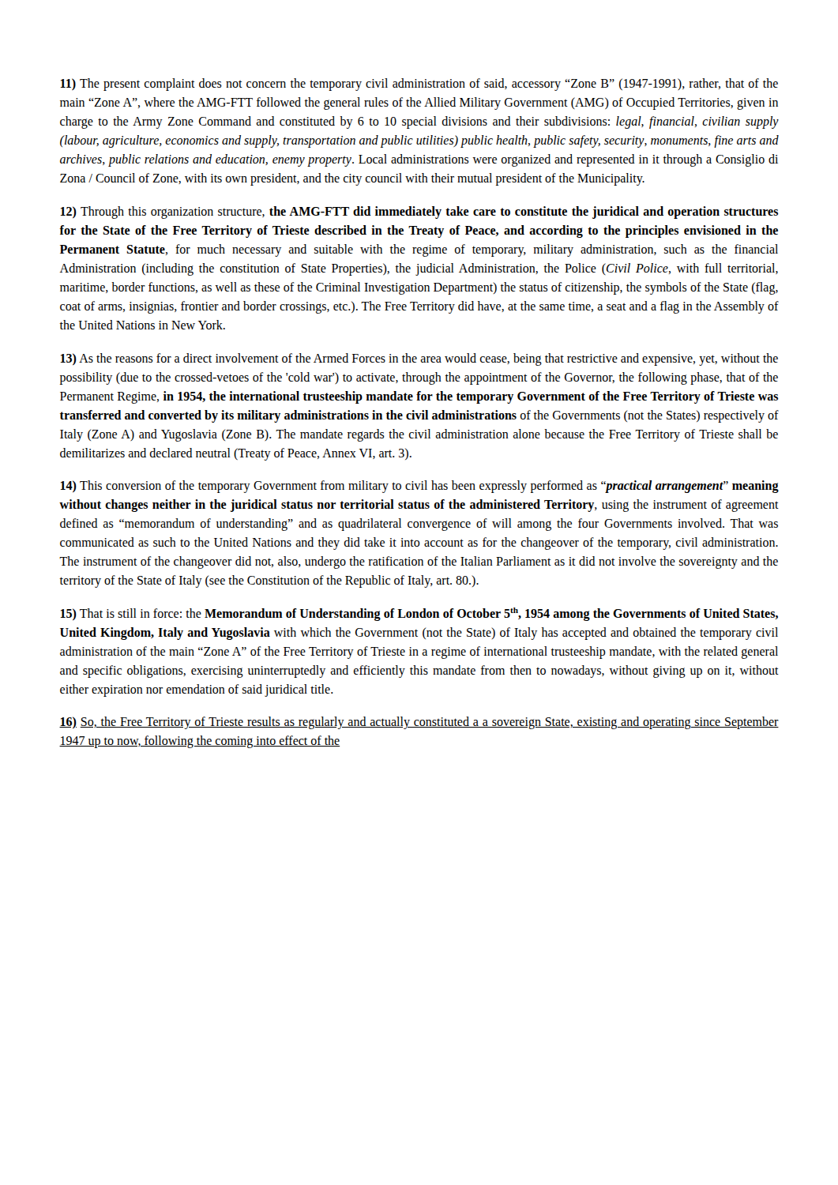11) The present complaint does not concern the temporary civil administration of said, accessory “Zone B” (1947-1991), rather, that of the main “Zone A”, where the AMG-FTT followed the general rules of the Allied Military Government (AMG) of Occupied Territories, given in charge to the Army Zone Command and constituted by 6 to 10 special divisions and their subdivisions: legal, financial, civilian supply (labour, agriculture, economics and supply, transportation and public utilities) public health, public safety, security, monuments, fine arts and archives, public relations and education, enemy property. Local administrations were organized and represented in it through a Consiglio di Zona / Council of Zone, with its own president, and the city council with their mutual president of the Municipality.
12) Through this organization structure, the AMG-FTT did immediately take care to constitute the juridical and operation structures for the State of the Free Territory of Trieste described in the Treaty of Peace, and according to the principles envisioned in the Permanent Statute, for much necessary and suitable with the regime of temporary, military administration, such as the financial Administration (including the constitution of State Properties), the judicial Administration, the Police (Civil Police, with full territorial, maritime, border functions, as well as these of the Criminal Investigation Department) the status of citizenship, the symbols of the State (flag, coat of arms, insignias, frontier and border crossings, etc.). The Free Territory did have, at the same time, a seat and a flag in the Assembly of the United Nations in New York.
13) As the reasons for a direct involvement of the Armed Forces in the area would cease, being that restrictive and expensive, yet, without the possibility (due to the crossed-vetoes of the 'cold war') to activate, through the appointment of the Governor, the following phase, that of the Permanent Regime, in 1954, the international trusteeship mandate for the temporary Government of the Free Territory of Trieste was transferred and converted by its military administrations in the civil administrations of the Governments (not the States) respectively of Italy (Zone A) and Yugoslavia (Zone B). The mandate regards the civil administration alone because the Free Territory of Trieste shall be demilitarizes and declared neutral (Treaty of Peace, Annex VI, art. 3).
14) This conversion of the temporary Government from military to civil has been expressly performed as “practical arrangement” meaning without changes neither in the juridical status nor territorial status of the administered Territory, using the instrument of agreement defined as “memorandum of understanding” and as quadrilateral convergence of will among the four Governments involved. That was communicated as such to the United Nations and they did take it into account as for the changeover of the temporary, civil administration. The instrument of the changeover did not, also, undergo the ratification of the Italian Parliament as it did not involve the sovereignty and the territory of the State of Italy (see the Constitution of the Republic of Italy, art. 80.).
15) That is still in force: the Memorandum of Understanding of London of October 5th, 1954 among the Governments of United States, United Kingdom, Italy and Yugoslavia with which the Government (not the State) of Italy has accepted and obtained the temporary civil administration of the main “Zone A” of the Free Territory of Trieste in a regime of international trusteeship mandate, with the related general and specific obligations, exercising uninterruptedly and efficiently this mandate from then to nowadays, without giving up on it, without either expiration nor emendation of said juridical title.
16) So, the Free Territory of Trieste results as regularly and actually constituted a a sovereign State, existing and operating since September 1947 up to now, following the coming into effect of the